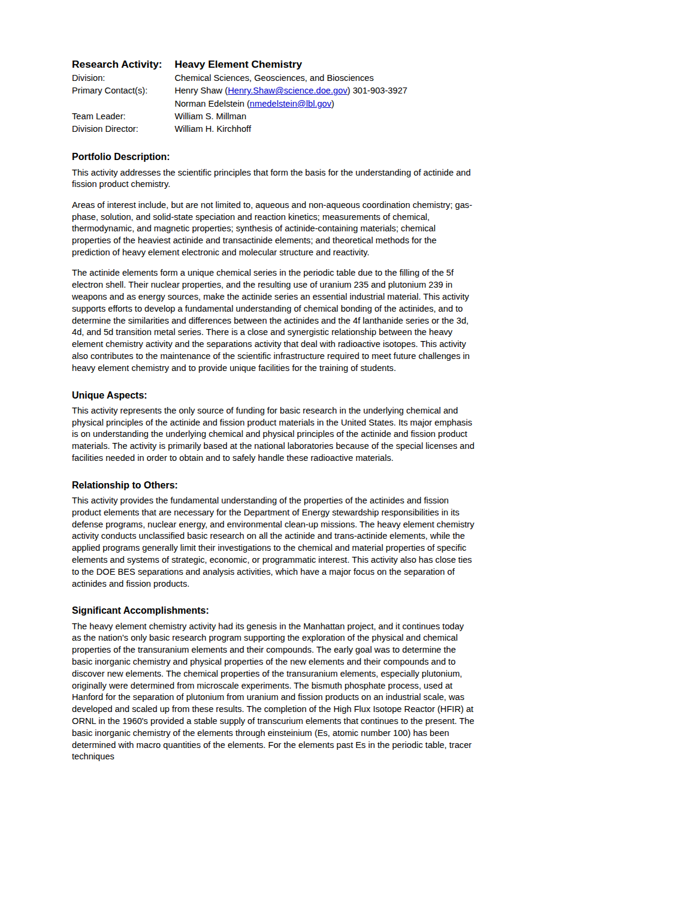| Research Activity: | Heavy Element Chemistry |
| Division: | Chemical Sciences, Geosciences, and Biosciences |
| Primary Contact(s): | Henry Shaw ( Henry.Shaw@science.doe.gov ) 301-903-3927 |
| | Norman Edelstein ( nmedelstein@lbl.gov ) |
| Team Leader: | William S. Millman |
| Division Director: | William H. Kirchhoff |
Portfolio Description:
This activity addresses the scientific principles that form the basis for the understanding of actinide and fission product chemistry.
Areas of interest include, but are not limited to, aqueous and non-aqueous coordination chemistry; gas-phase, solution, and solid-state speciation and reaction kinetics; measurements of chemical, thermodynamic, and magnetic properties; synthesis of actinide-containing materials; chemical properties of the heaviest actinide and transactinide elements; and theoretical methods for the prediction of heavy element electronic and molecular structure and reactivity.
The actinide elements form a unique chemical series in the periodic table due to the filling of the 5f electron shell. Their nuclear properties, and the resulting use of uranium 235 and plutonium 239 in weapons and as energy sources, make the actinide series an essential industrial material. This activity supports efforts to develop a fundamental understanding of chemical bonding of the actinides, and to determine the similarities and differences between the actinides and the 4f lanthanide series or the 3d, 4d, and 5d transition metal series. There is a close and synergistic relationship between the heavy element chemistry activity and the separations activity that deal with radioactive isotopes. This activity also contributes to the maintenance of the scientific infrastructure required to meet future challenges in heavy element chemistry and to provide unique facilities for the training of students.
Unique Aspects:
This activity represents the only source of funding for basic research in the underlying chemical and physical principles of the actinide and fission product materials in the United States. Its major emphasis is on understanding the underlying chemical and physical principles of the actinide and fission product materials. The activity is primarily based at the national laboratories because of the special licenses and facilities needed in order to obtain and to safely handle these radioactive materials.
Relationship to Others:
This activity provides the fundamental understanding of the properties of the actinides and fission product elements that are necessary for the Department of Energy stewardship responsibilities in its defense programs, nuclear energy, and environmental clean-up missions. The heavy element chemistry activity conducts unclassified basic research on all the actinide and trans-actinide elements, while the applied programs generally limit their investigations to the chemical and material properties of specific elements and systems of strategic, economic, or programmatic interest. This activity also has close ties to the DOE BES separations and analysis activities, which have a major focus on the separation of actinides and fission products.
Significant Accomplishments:
The heavy element chemistry activity had its genesis in the Manhattan project, and it continues today as the nation's only basic research program supporting the exploration of the physical and chemical properties of the transuranium elements and their compounds. The early goal was to determine the basic inorganic chemistry and physical properties of the new elements and their compounds and to discover new elements. The chemical properties of the transuranium elements, especially plutonium, originally were determined from microscale experiments. The bismuth phosphate process, used at Hanford for the separation of plutonium from uranium and fission products on an industrial scale, was developed and scaled up from these results. The completion of the High Flux Isotope Reactor (HFIR) at ORNL in the 1960's provided a stable supply of transcurium elements that continues to the present. The basic inorganic chemistry of the elements through einsteinium (Es, atomic number 100) has been determined with macro quantities of the elements. For the elements past Es in the periodic table, tracer techniques